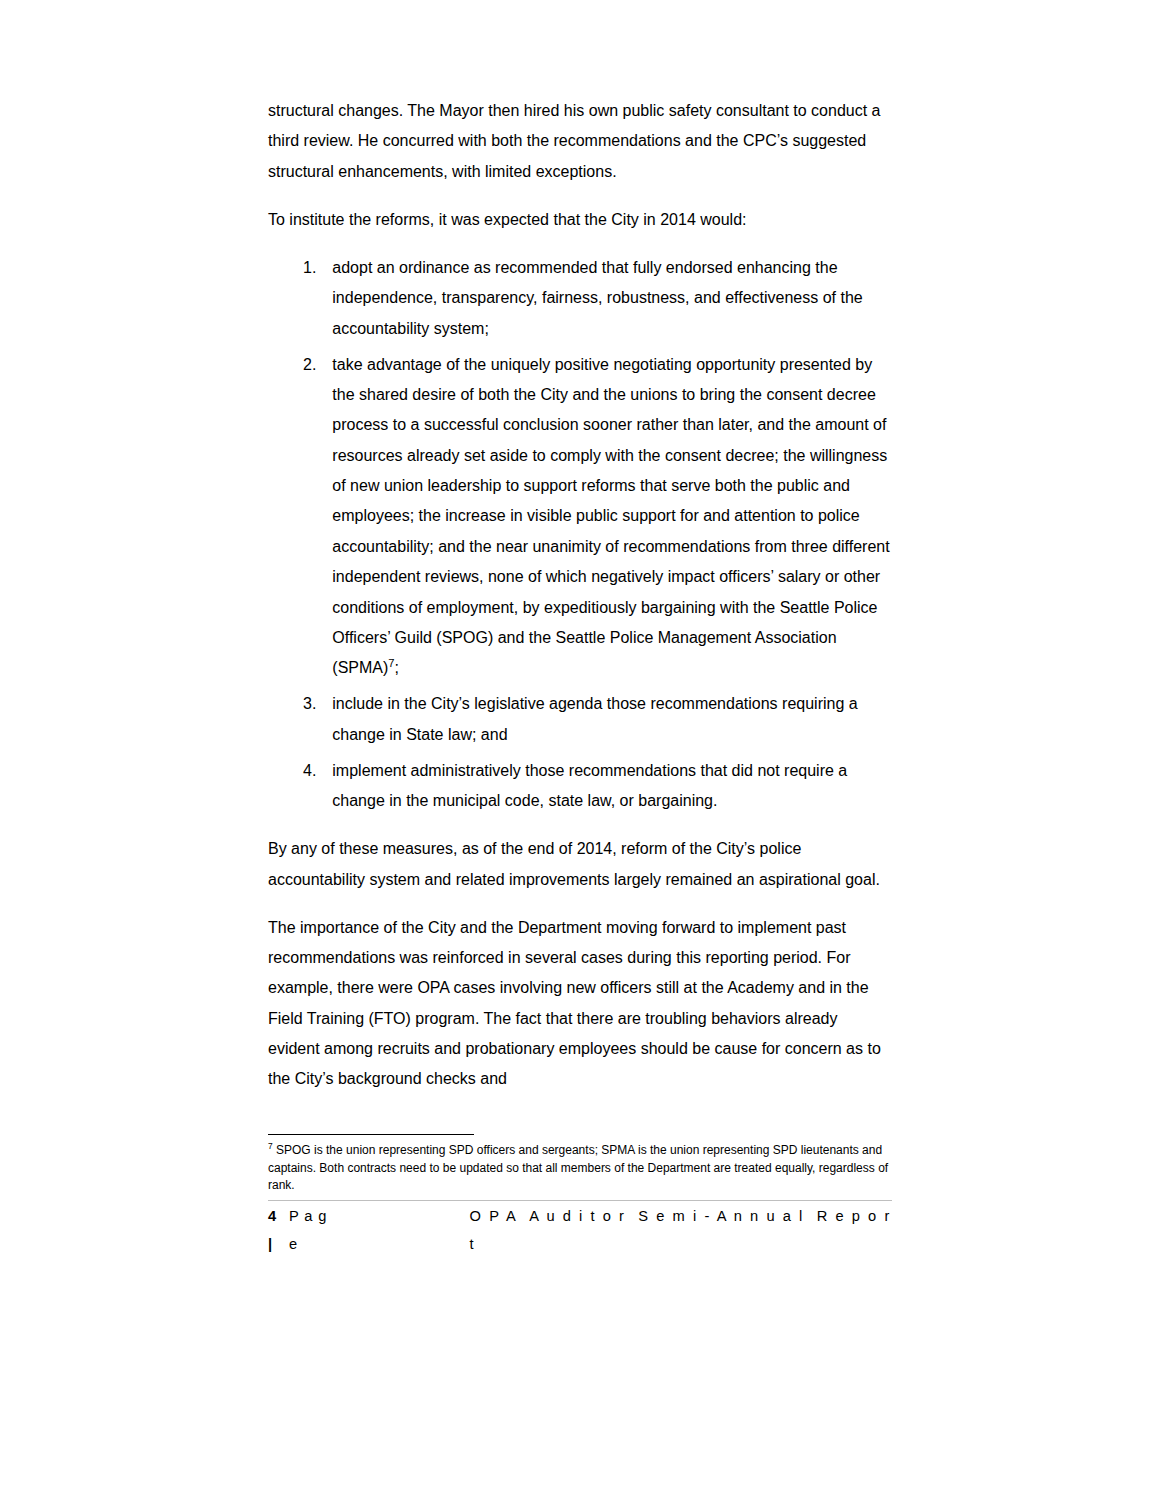structural changes. The Mayor then hired his own public safety consultant to conduct a third review. He concurred with both the recommendations and the CPC’s suggested structural enhancements, with limited exceptions.
To institute the reforms, it was expected that the City in 2014 would:
adopt an ordinance as recommended that fully endorsed enhancing the independence, transparency, fairness, robustness, and effectiveness of the accountability system;
take advantage of the uniquely positive negotiating opportunity presented by the shared desire of both the City and the unions to bring the consent decree process to a successful conclusion sooner rather than later, and the amount of resources already set aside to comply with the consent decree; the willingness of new union leadership to support reforms that serve both the public and employees; the increase in visible public support for and attention to police accountability; and the near unanimity of recommendations from three different independent reviews, none of which negatively impact officers’ salary or other conditions of employment, by expeditiously bargaining with the Seattle Police Officers’ Guild (SPOG) and the Seattle Police Management Association (SPMA)7;
include in the City’s legislative agenda those recommendations requiring a change in State law; and
implement administratively those recommendations that did not require a change in the municipal code, state law, or bargaining.
By any of these measures, as of the end of 2014, reform of the City’s police accountability system and related improvements largely remained an aspirational goal.
The importance of the City and the Department moving forward to implement past recommendations was reinforced in several cases during this reporting period. For example, there were OPA cases involving new officers still at the Academy and in the Field Training (FTO) program. The fact that there are troubling behaviors already evident among recruits and probationary employees should be cause for concern as to the City’s background checks and
7 SPOG is the union representing SPD officers and sergeants; SPMA is the union representing SPD lieutenants and captains. Both contracts need to be updated so that all members of the Department are treated equally, regardless of rank.
4 | P a g e O P A A u d i t o r S e m i - A n n u a l R e p o r t